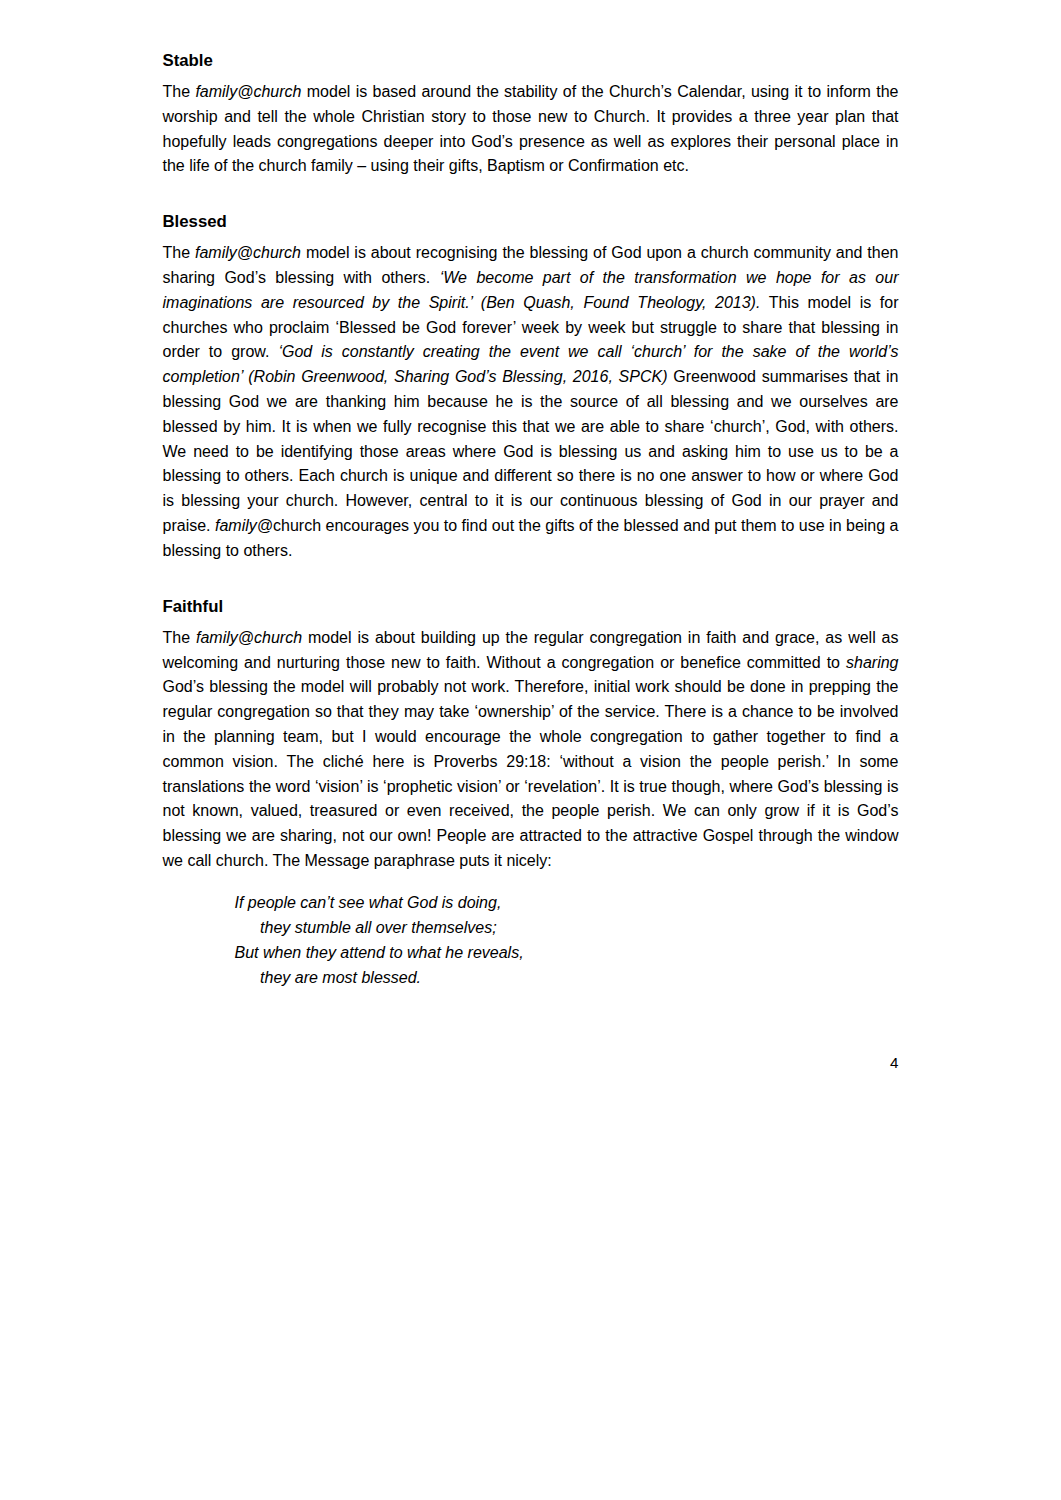Stable
The family@church model is based around the stability of the Church’s Calendar, using it to inform the worship and tell the whole Christian story to those new to Church. It provides a three year plan that hopefully leads congregations deeper into God’s presence as well as explores their personal place in the life of the church family – using their gifts, Baptism or Confirmation etc.
Blessed
The family@church model is about recognising the blessing of God upon a church community and then sharing God’s blessing with others. ‘We become part of the transformation we hope for as our imaginations are resourced by the Spirit.’ (Ben Quash, Found Theology, 2013). This model is for churches who proclaim ‘Blessed be God forever’ week by week but struggle to share that blessing in order to grow. ‘God is constantly creating the event we call ‘church’ for the sake of the world’s completion’ (Robin Greenwood, Sharing God’s Blessing, 2016, SPCK) Greenwood summarises that in blessing God we are thanking him because he is the source of all blessing and we ourselves are blessed by him. It is when we fully recognise this that we are able to share ‘church’, God, with others. We need to be identifying those areas where God is blessing us and asking him to use us to be a blessing to others. Each church is unique and different so there is no one answer to how or where God is blessing your church. However, central to it is our continuous blessing of God in our prayer and praise. family@church encourages you to find out the gifts of the blessed and put them to use in being a blessing to others.
Faithful
The family@church model is about building up the regular congregation in faith and grace, as well as welcoming and nurturing those new to faith. Without a congregation or benefice committed to sharing God’s blessing the model will probably not work. Therefore, initial work should be done in prepping the regular congregation so that they may take ‘ownership’ of the service. There is a chance to be involved in the planning team, but I would encourage the whole congregation to gather together to find a common vision. The cliché here is Proverbs 29:18: ‘without a vision the people perish.’ In some translations the word ‘vision’ is ‘prophetic vision’ or ‘revelation’. It is true though, where God’s blessing is not known, valued, treasured or even received, the people perish. We can only grow if it is God’s blessing we are sharing, not our own! People are attracted to the attractive Gospel through the window we call church. The Message paraphrase puts it nicely:
If people can’t see what God is doing,
they stumble all over themselves; But when they attend to what he reveals,
they are most blessed.
4